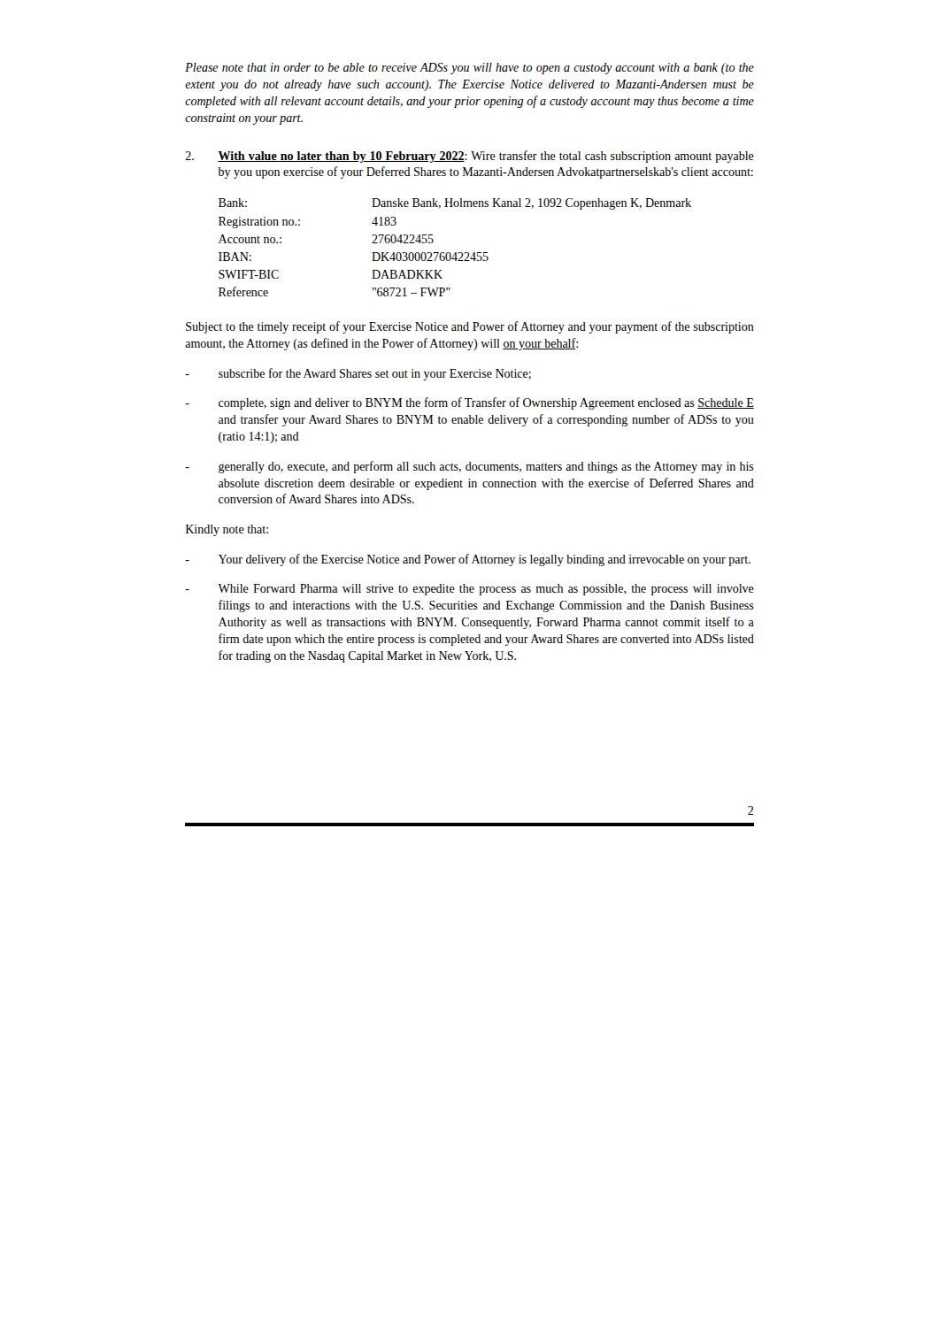Please note that in order to be able to receive ADSs you will have to open a custody account with a bank (to the extent you do not already have such account). The Exercise Notice delivered to Mazanti-Andersen must be completed with all relevant account details, and your prior opening of a custody account may thus become a time constraint on your part.
2.
With value no later than by 10 February 2022: Wire transfer the total cash subscription amount payable by you upon exercise of your Deferred Shares to Mazanti-Andersen Advokatpartnerselskab's client account:
| Bank: | Danske Bank, Holmens Kanal 2, 1092 Copenhagen K, Denmark |
| Registration no.: | 4183 |
| Account no.: | 2760422455 |
| IBAN: | DK4030002760422455 |
| SWIFT-BIC | DABADKKK |
| Reference | "68721 – FWP" |
Subject to the timely receipt of your Exercise Notice and Power of Attorney and your payment of the subscription amount, the Attorney (as defined in the Power of Attorney) will on your behalf:
-
subscribe for the Award Shares set out in your Exercise Notice;
-
complete, sign and deliver to BNYM the form of Transfer of Ownership Agreement enclosed as Schedule E and transfer your Award Shares to BNYM to enable delivery of a corresponding number of ADSs to you (ratio 14:1); and
-
generally do, execute, and perform all such acts, documents, matters and things as the Attorney may in his absolute discretion deem desirable or expedient in connection with the exercise of Deferred Shares and conversion of Award Shares into ADSs.
Kindly note that:
-
Your delivery of the Exercise Notice and Power of Attorney is legally binding and irrevocable on your part.
-
While Forward Pharma will strive to expedite the process as much as possible, the process will involve filings to and interactions with the U.S. Securities and Exchange Commission and the Danish Business Authority as well as transactions with BNYM. Consequently, Forward Pharma cannot commit itself to a firm date upon which the entire process is completed and your Award Shares are converted into ADSs listed for trading on the Nasdaq Capital Market in New York, U.S.
2